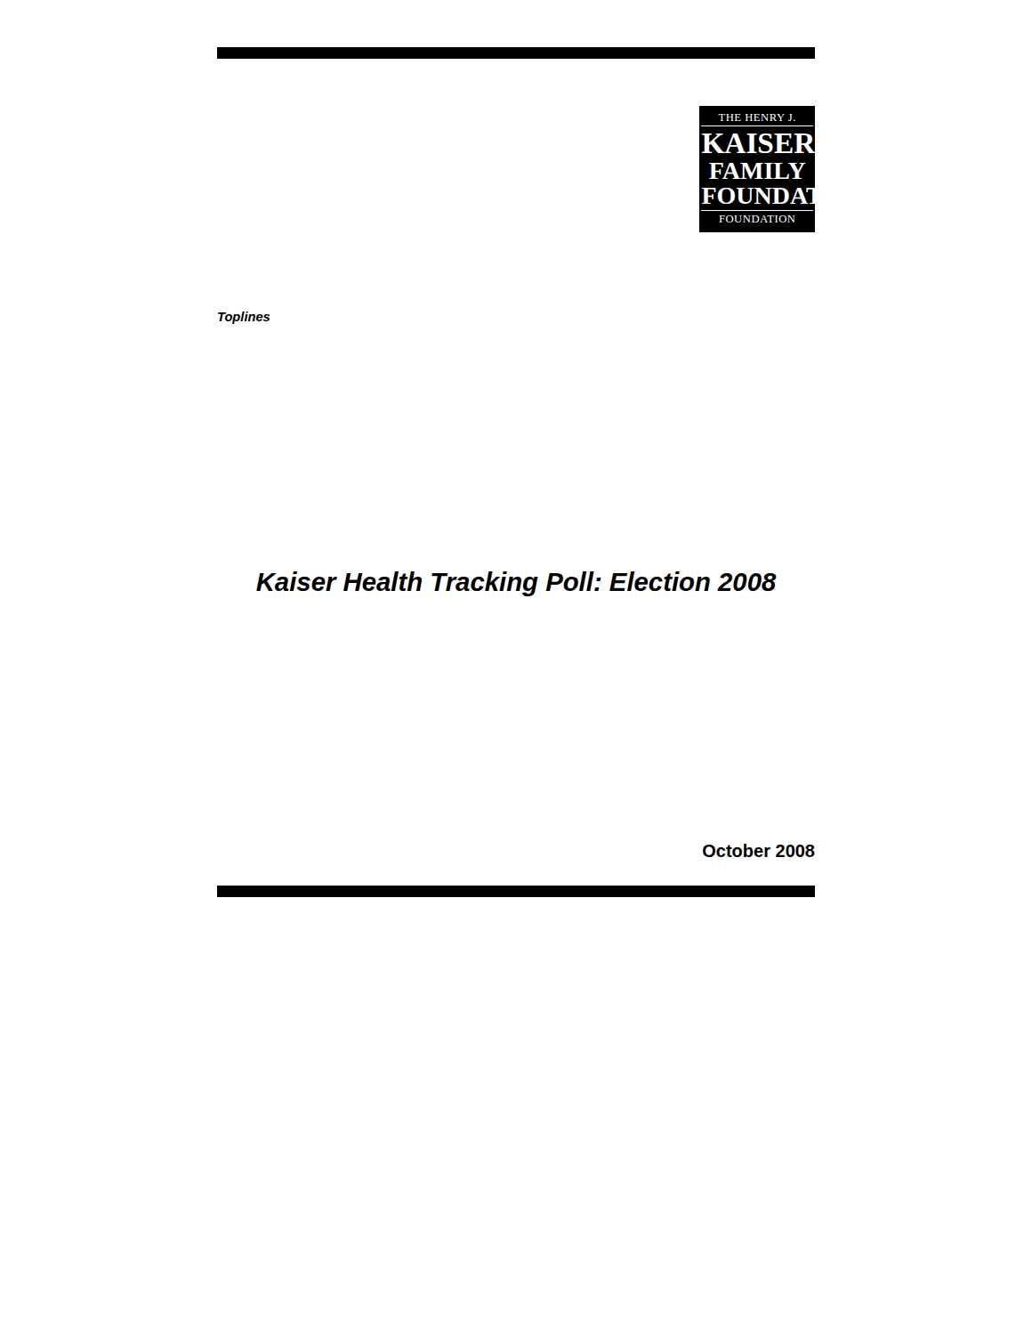THE HENRY J.
KAISER
FAMILY
FOUNDATION
FOUNDATION
Toplines
Kaiser Health Tracking Poll: Election 2008
October 2008